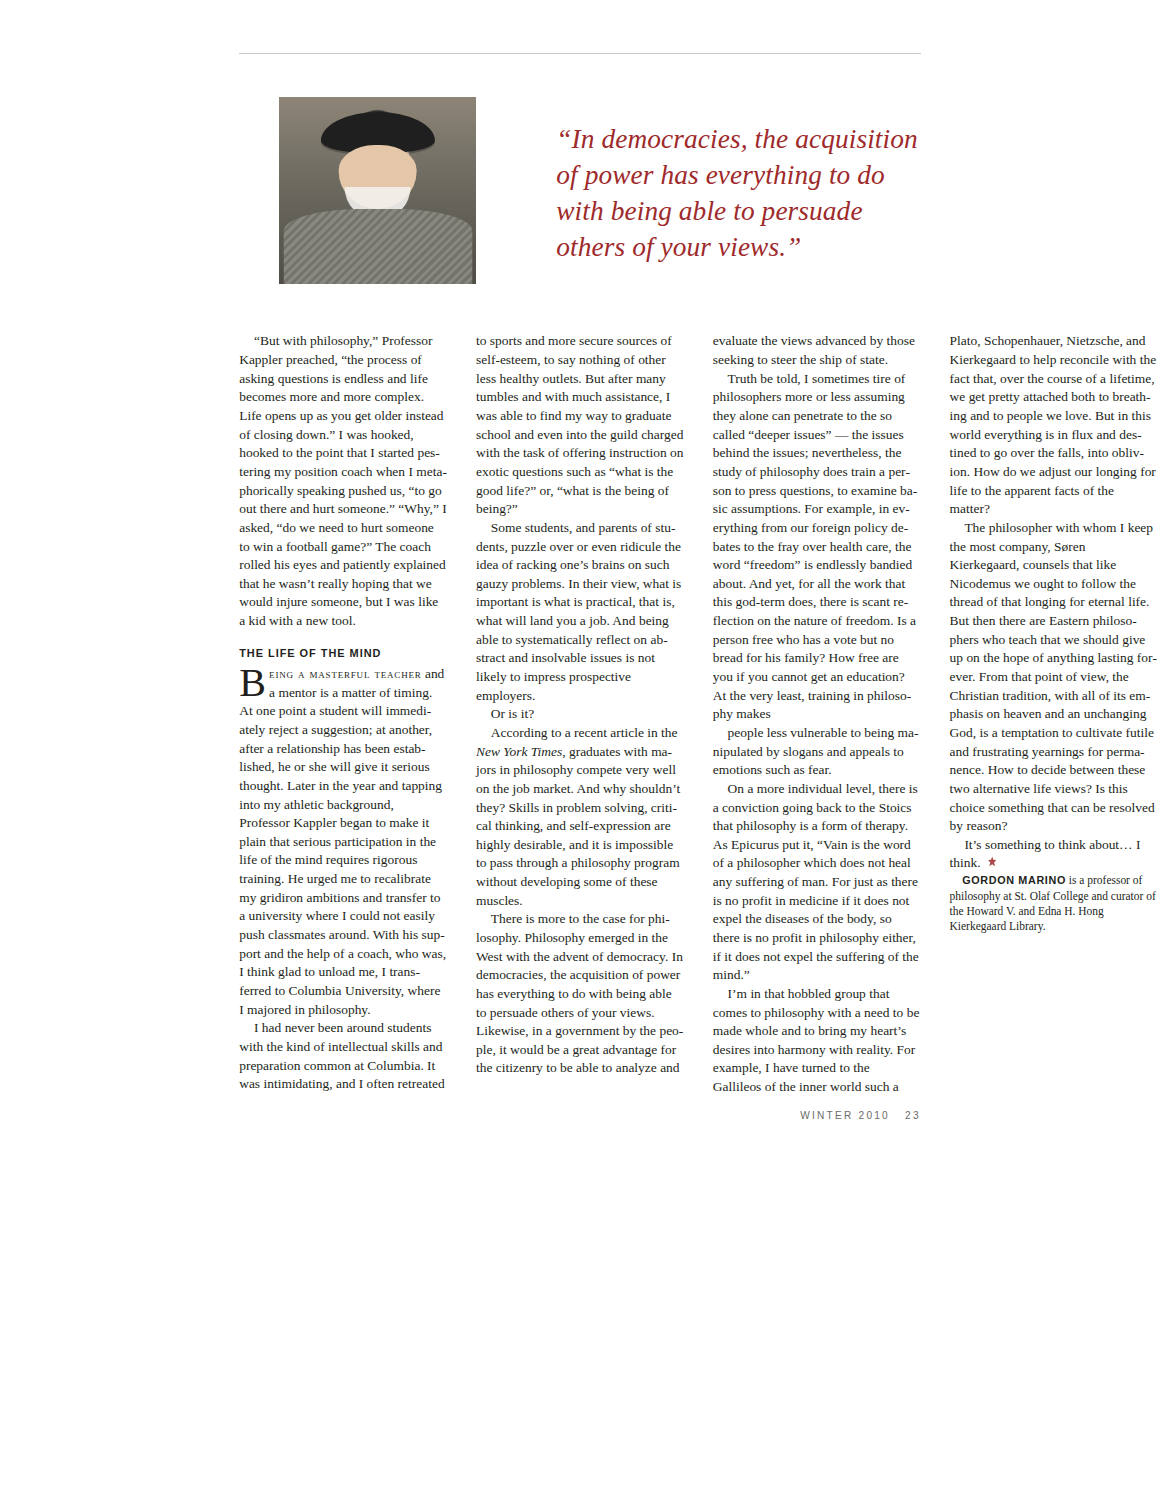“In democracies, the acquisition of power has everything to do with being able to persuade others of your views.”
“But with philosophy,” Professor Kappler preached, “the process of asking questions is endless and life becomes more and more complex. Life opens up as you get older instead of closing down.” I was hooked, hooked to the point that I started pestering my position coach when I metaphorically speaking pushed us, “to go out there and hurt someone.” “Why,” I asked, “do we need to hurt someone to win a football game?” The coach rolled his eyes and patiently explained that he wasn’t really hoping that we would injure someone, but I was like a kid with a new tool.
The Life of the Mind
Being a masterful teacher and a mentor is a matter of timing. At one point a student will immediately reject a suggestion; at another, after a relationship has been established, he or she will give it serious thought. Later in the year and tapping into my athletic background, Professor Kappler began to make it plain that serious participation in the life of the mind requires rigorous training. He urged me to recalibrate my gridiron ambitions and transfer to a university where I could not easily push classmates around. With his support and the help of a coach, who was, I think glad to unload me, I transferred to Columbia University, where I majored in philosophy.
I had never been around students with the kind of intellectual skills and preparation common at Columbia. It was intimidating, and I often retreated to sports and more secure sources of self-esteem, to say nothing of other less healthy outlets. But after many tumbles and with much assistance, I was able to find my way to graduate school and even into the guild charged with the task of offering instruction on exotic questions such as “what is the good life?” or, “what is the being of being?”
Some students, and parents of students, puzzle over or even ridicule the idea of racking one’s brains on such gauzy problems. In their view, what is important is what is practical, that is, what will land you a job. And being able to systematically reflect on abstract and insolvable issues is not likely to impress prospective employers.
Or is it?
According to a recent article in the New York Times, graduates with majors in philosophy compete very well on the job market. And why shouldn’t they? Skills in problem solving, critical thinking, and self-expression are highly desirable, and it is impossible to pass through a philosophy program without developing some of these muscles.
There is more to the case for philosophy. Philosophy emerged in the West with the advent of democracy. In democracies, the acquisition of power has everything to do with being able to persuade others of your views. Likewise, in a government by the people, it would be a great advantage for the citizenry to be able to analyze and evaluate the views advanced by those seeking to steer the ship of state.
Truth be told, I sometimes tire of philosophers more or less assuming they alone can penetrate to the so called “deeper issues” — the issues behind the issues; nevertheless, the study of philosophy does train a person to press questions, to examine basic assumptions. For example, in everything from our foreign policy debates to the fray over health care, the word “freedom” is endlessly bandied about. And yet, for all the work that this god-term does, there is scant reflection on the nature of freedom. Is a person free who has a vote but no bread for his family? How free are you if you cannot get an education? At the very least, training in philosophy makes
people less vulnerable to being manipulated by slogans and appeals to emotions such as fear.
On a more individual level, there is a conviction going back to the Stoics that philosophy is a form of therapy. As Epicurus put it, “Vain is the word of a philosopher which does not heal any suffering of man. For just as there is no profit in medicine if it does not expel the diseases of the body, so there is no profit in philosophy either, if it does not expel the suffering of the mind.”
I’m in that hobbled group that comes to philosophy with a need to be made whole and to bring my heart’s desires into harmony with reality. For example, I have turned to the Gallileos of the inner world such a Plato, Schopenhauer, Nietzsche, and Kierkegaard to help reconcile with the fact that, over the course of a lifetime, we get pretty attached both to breathing and to people we love. But in this world everything is in flux and destined to go over the falls, into oblivion. How do we adjust our longing for life to the apparent facts of the matter?
The philosopher with whom I keep the most company, Søren Kierkegaard, counsels that like Nicodemus we ought to follow the thread of that longing for eternal life. But then there are Eastern philosophers who teach that we should give up on the hope of anything lasting forever. From that point of view, the Christian tradition, with all of its emphasis on heaven and an unchanging God, is a temptation to cultivate futile and frustrating yearnings for permanence. How to decide between these two alternative life views? Is this choice something that can be resolved by reason?
It’s something to think about… I think.
Gordon Marino is a professor of philosophy at St. Olaf College and curator of the Howard V. and Edna H. Hong Kierkegaard Library.
Winter 2010 23